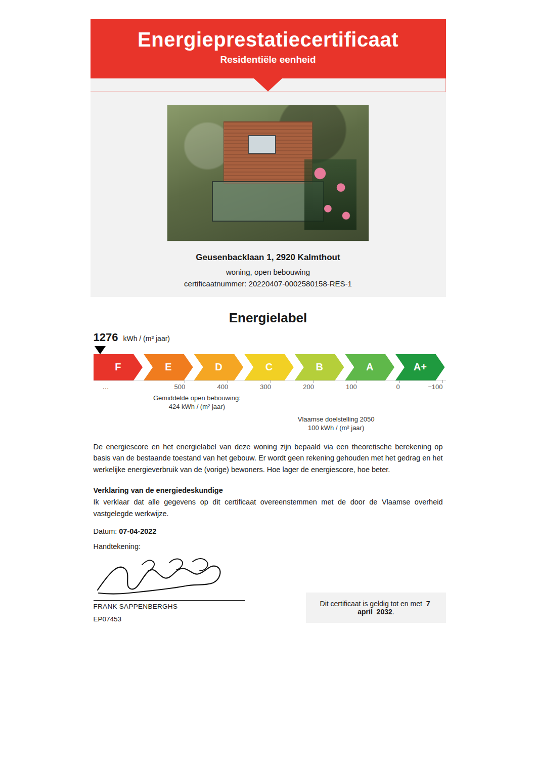Energieprestatiecertificaat
Residentiële eenheid
Geusenbacklaan 1, 2920 Kalmthout
woning, open bebouwing
certificaatnummer: 20220407-0002580158-RES-1
Energielabel
1276 kWh / (m² jaar)
F
E
D
C
B
A
A+
… 500 400 300 200 100 0 −100
Gemiddelde open bebouwing:
424 kWh / (m² jaar)
Vlaamse doelstelling 2050
100 kWh / (m² jaar)
De energiescore en het energielabel van deze woning zijn bepaald via een theoretische berekening op basis van de bestaande toestand van het gebouw. Er wordt geen rekening gehouden met het gedrag en het werkelijke energieverbruik van de (vorige) bewoners. Hoe lager de energiescore, hoe beter.
Verklaring van de energiedeskundige
Ik verklaar dat alle gegevens op dit certificaat overeenstemmen met de door de Vlaamse overheid vastgelegde werkwijze.
Datum: 07-04-2022
Handtekening:
FRANK SAPPENBERGHS
EP07453
Dit certificaat is geldig tot en met 7 april 2032.